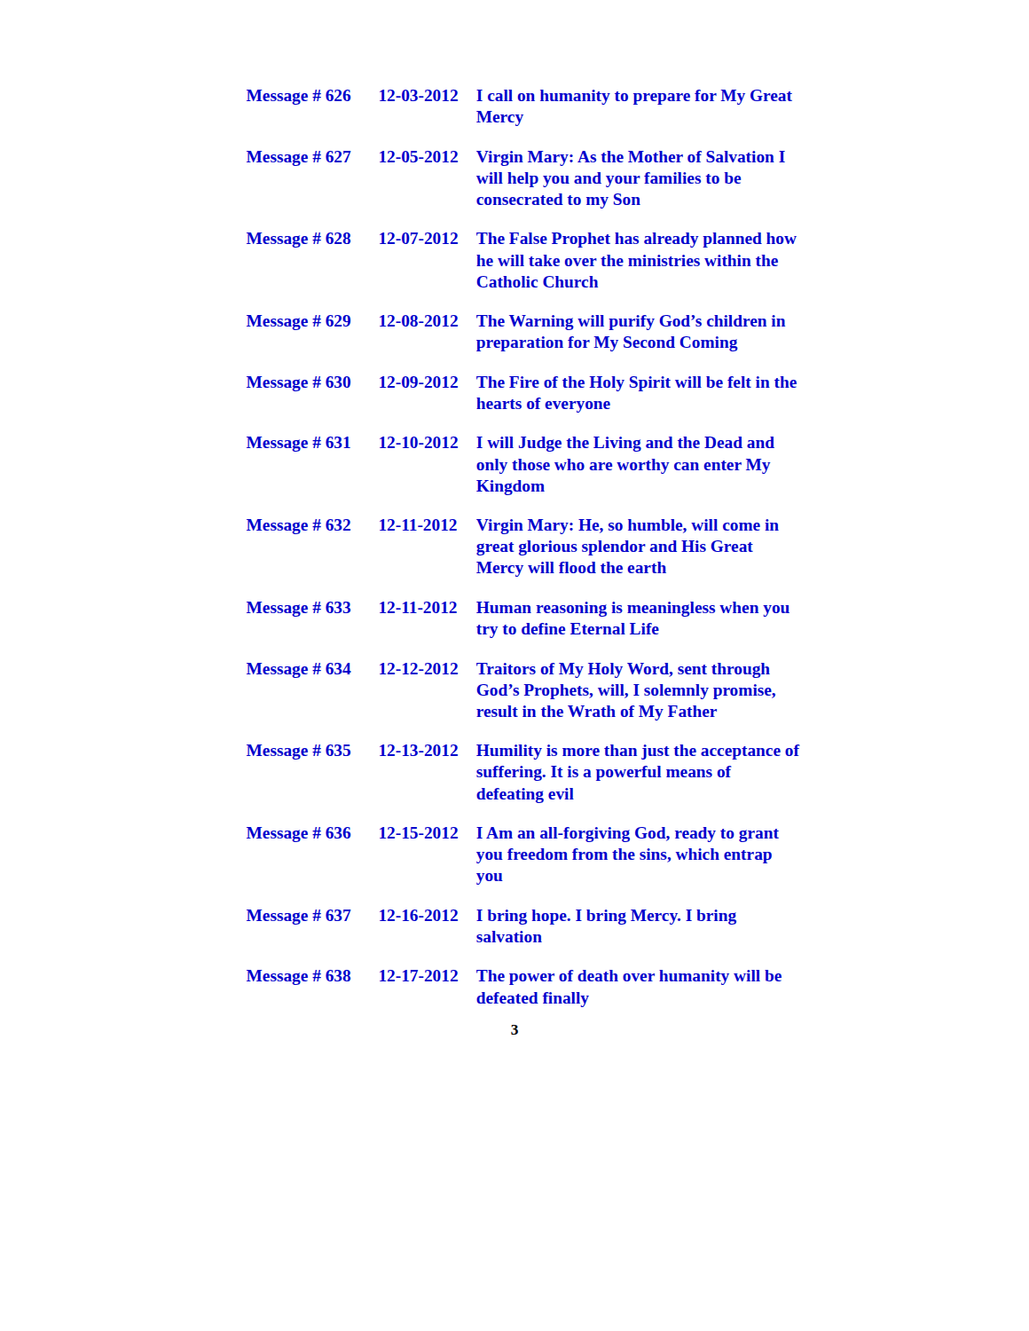| Message # 626 | 12-03-2012 | I call on humanity to prepare for My Great Mercy |
| Message # 627 | 12-05-2012 | Virgin Mary: As the Mother of Salvation I will help you and your families to be consecrated to my Son |
| Message # 628 | 12-07-2012 | The False Prophet has already planned how he will take over the ministries within the Catholic Church |
| Message # 629 | 12-08-2012 | The Warning will purify God’s children in preparation for My Second Coming |
| Message # 630 | 12-09-2012 | The Fire of the Holy Spirit will be felt in the hearts of everyone |
| Message # 631 | 12-10-2012 | I will Judge the Living and the Dead and only those who are worthy can enter My Kingdom |
| Message # 632 | 12-11-2012 | Virgin Mary: He, so humble, will come in great glorious splendor and His Great Mercy will flood the earth |
| Message # 633 | 12-11-2012 | Human reasoning is meaningless when you try to define Eternal Life |
| Message # 634 | 12-12-2012 | Traitors of My Holy Word, sent through God’s Prophets, will, I solemnly promise, result in the Wrath of My Father |
| Message # 635 | 12-13-2012 | Humility is more than just the acceptance of suffering. It is a powerful means of defeating evil |
| Message # 636 | 12-15-2012 | I Am an all-forgiving God, ready to grant you freedom from the sins, which entrap you |
| Message # 637 | 12-16-2012 | I bring hope. I bring Mercy. I bring salvation |
| Message # 638 | 12-17-2012 | The power of death over humanity will be defeated finally |
3